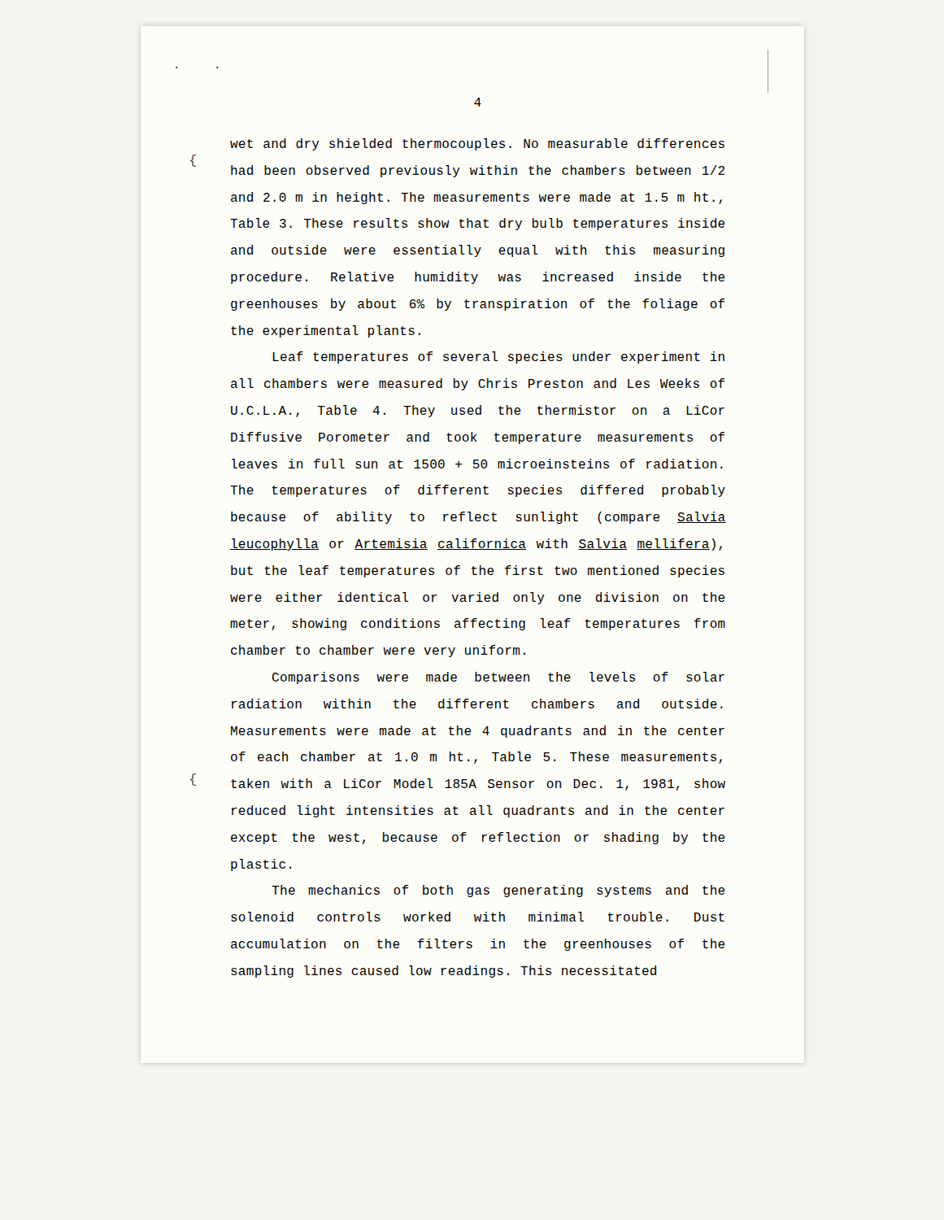. .
{
{
4
wet and dry shielded thermocouples. No measurable differences had been observed previously within the chambers between 1/2 and 2.0 m in height. The measurements were made at 1.5 m ht., Table 3. These results show that dry bulb temperatures inside and outside were essentially equal with this measuring procedure. Relative humidity was increased inside the greenhouses by about 6% by transpiration of the foliage of the experimental plants.
Leaf temperatures of several species under experiment in all chambers were measured by Chris Preston and Les Weeks of U.C.L.A., Table 4. They used the thermistor on a LiCor Diffusive Porometer and took temperature measurements of leaves in full sun at 1500 + 50 microeinsteins of radiation. The temperatures of different species differed probably because of ability to reflect sunlight (compare Salvia leucophylla or Artemisia californica with Salvia mellifera), but the leaf temperatures of the first two mentioned species were either identical or varied only one division on the meter, showing conditions affecting leaf temperatures from chamber to chamber were very uniform.
Comparisons were made between the levels of solar radiation within the different chambers and outside. Measurements were made at the 4 quadrants and in the center of each chamber at 1.0 m ht., Table 5. These measurements, taken with a LiCor Model 185A Sensor on Dec. 1, 1981, show reduced light intensities at all quadrants and in the center except the west, because of reflection or shading by the plastic.
The mechanics of both gas generating systems and the solenoid controls worked with minimal trouble. Dust accumulation on the filters in the greenhouses of the sampling lines caused low readings. This necessitated